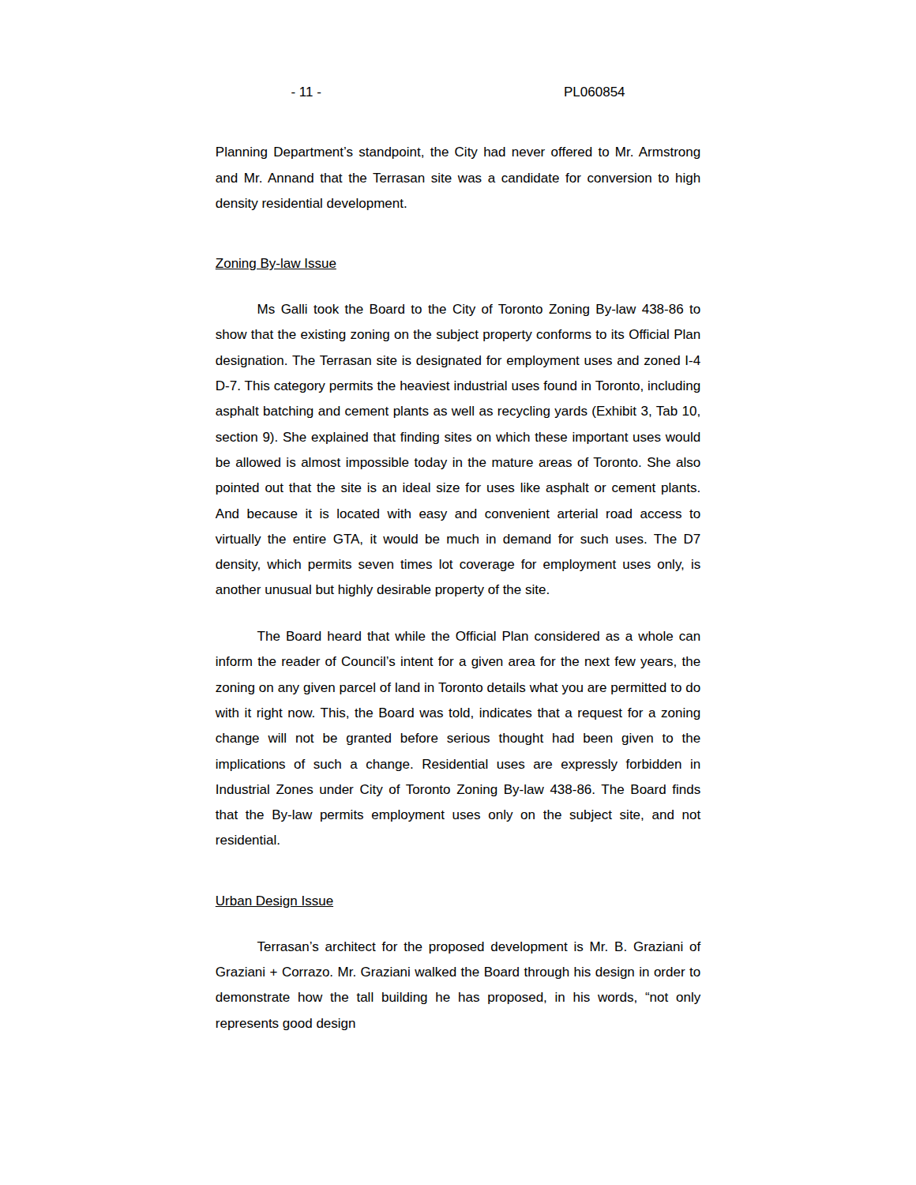- 11 - PL060854
Planning Department’s standpoint, the City had never offered to Mr. Armstrong and Mr. Annand that the Terrasan site was a candidate for conversion to high density residential development.
Zoning By-law Issue
Ms Galli took the Board to the City of Toronto Zoning By-law 438-86 to show that the existing zoning on the subject property conforms to its Official Plan designation. The Terrasan site is designated for employment uses and zoned I-4 D-7. This category permits the heaviest industrial uses found in Toronto, including asphalt batching and cement plants as well as recycling yards (Exhibit 3, Tab 10, section 9). She explained that finding sites on which these important uses would be allowed is almost impossible today in the mature areas of Toronto. She also pointed out that the site is an ideal size for uses like asphalt or cement plants. And because it is located with easy and convenient arterial road access to virtually the entire GTA, it would be much in demand for such uses. The D7 density, which permits seven times lot coverage for employment uses only, is another unusual but highly desirable property of the site.
The Board heard that while the Official Plan considered as a whole can inform the reader of Council’s intent for a given area for the next few years, the zoning on any given parcel of land in Toronto details what you are permitted to do with it right now. This, the Board was told, indicates that a request for a zoning change will not be granted before serious thought had been given to the implications of such a change. Residential uses are expressly forbidden in Industrial Zones under City of Toronto Zoning By-law 438-86. The Board finds that the By-law permits employment uses only on the subject site, and not residential.
Urban Design Issue
Terrasan’s architect for the proposed development is Mr. B. Graziani of Graziani + Corrazo. Mr. Graziani walked the Board through his design in order to demonstrate how the tall building he has proposed, in his words, “not only represents good design